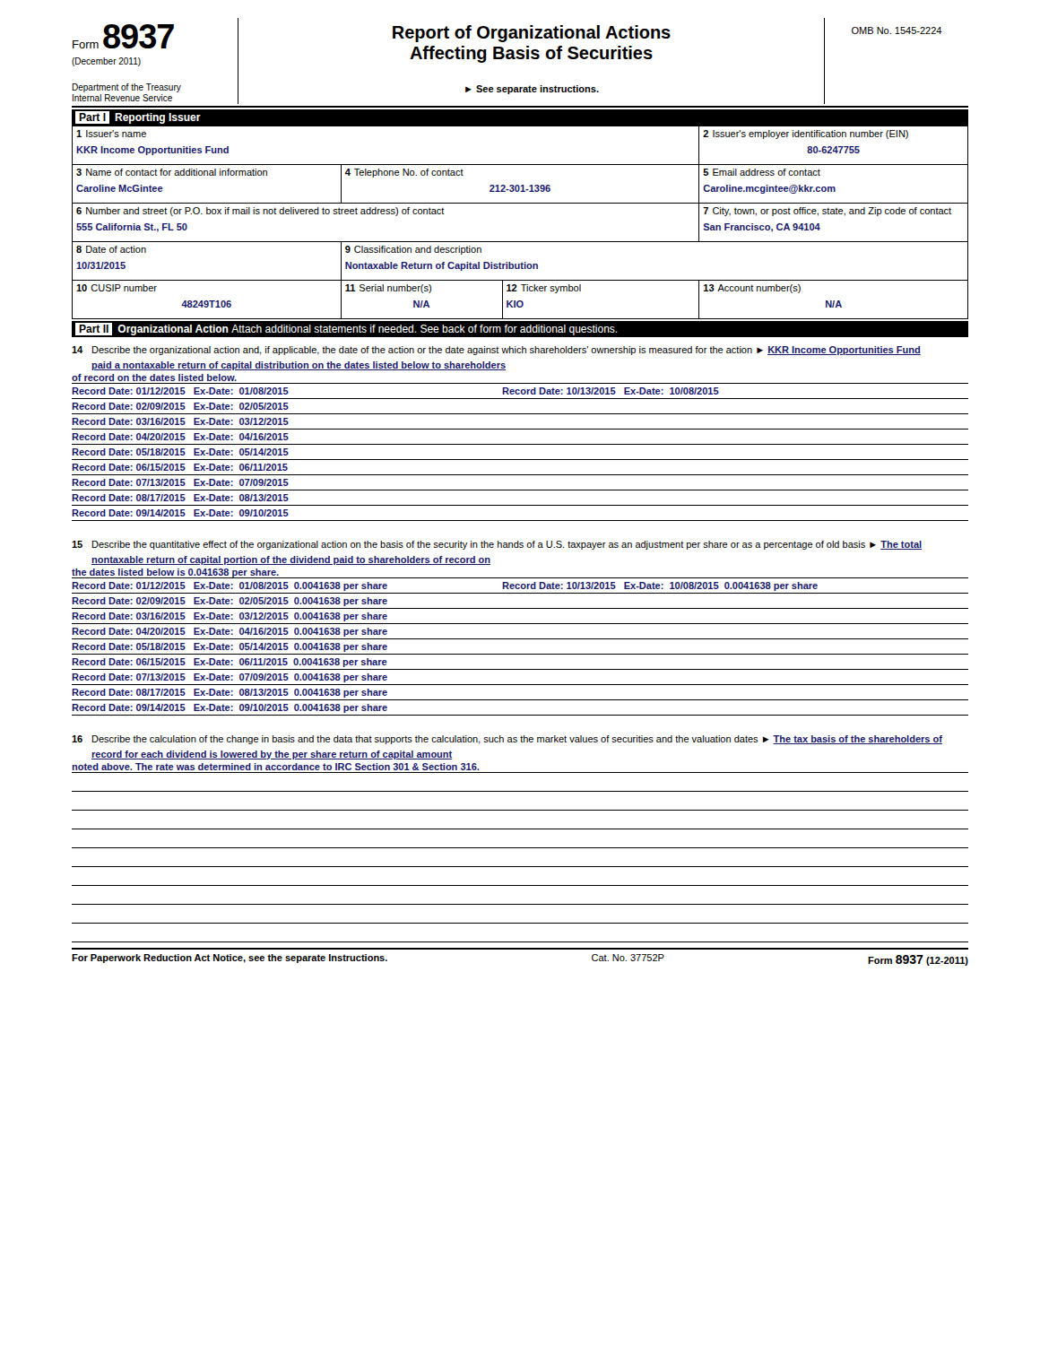Form 8937
(December 2011)
Department of the Treasury
Internal Revenue Service
Report of Organizational Actions
Affecting Basis of Securities
► See separate instructions.
OMB No. 1545-2224
Part IReporting Issuer
| 1 Issuer's name KKR Income Opportunities Fund | 2 Issuer's employer identification number (EIN) 80-6247755 |
| 3 Name of contact for additional information Caroline McGintee | 4 Telephone No. of contact 212-301-1396 | 5 Email address of contact Caroline.mcgintee@kkr.com |
| 6 Number and street (or P.O. box if mail is not delivered to street address) of contact 555 California St., FL 50 | 7 City, town, or post office, state, and Zip code of contact San Francisco, CA 94104 |
| 8 Date of action 10/31/2015 | 9 Classification and description Nontaxable Return of Capital Distribution |
| 10 CUSIP number 48249T106 | 11 Serial number(s) N/A | 12 Ticker symbol KIO | 13 Account number(s) N/A |
Part IIOrganizational Action Attach additional statements if needed. See back of form for additional questions.
14 Describe the organizational action and, if applicable, the date of the action or the date against which shareholders' ownership is measured for the action ► KKR Income Opportunities Fund paid a nontaxable return of capital distribution on the dates listed below to shareholders
of record on the dates listed below.
Record Date: 01/12/2015 Ex-Date: 01/08/2015
Record Date: 10/13/2015 Ex-Date: 10/08/2015
Record Date: 02/09/2015 Ex-Date: 02/05/2015
Record Date: 03/16/2015 Ex-Date: 03/12/2015
Record Date: 04/20/2015 Ex-Date: 04/16/2015
Record Date: 05/18/2015 Ex-Date: 05/14/2015
Record Date: 06/15/2015 Ex-Date: 06/11/2015
Record Date: 07/13/2015 Ex-Date: 07/09/2015
Record Date: 08/17/2015 Ex-Date: 08/13/2015
Record Date: 09/14/2015 Ex-Date: 09/10/2015
15 Describe the quantitative effect of the organizational action on the basis of the security in the hands of a U.S. taxpayer as an adjustment per share or as a percentage of old basis ► The total nontaxable return of capital portion of the dividend paid to shareholders of record on
the dates listed below is 0.041638 per share.
Record Date: 01/12/2015 Ex-Date: 01/08/2015 0.0041638 per share
Record Date: 10/13/2015 Ex-Date: 10/08/2015 0.0041638 per share
Record Date: 02/09/2015 Ex-Date: 02/05/2015 0.0041638 per share
Record Date: 03/16/2015 Ex-Date: 03/12/2015 0.0041638 per share
Record Date: 04/20/2015 Ex-Date: 04/16/2015 0.0041638 per share
Record Date: 05/18/2015 Ex-Date: 05/14/2015 0.0041638 per share
Record Date: 06/15/2015 Ex-Date: 06/11/2015 0.0041638 per share
Record Date: 07/13/2015 Ex-Date: 07/09/2015 0.0041638 per share
Record Date: 08/17/2015 Ex-Date: 08/13/2015 0.0041638 per share
Record Date: 09/14/2015 Ex-Date: 09/10/2015 0.0041638 per share
16 Describe the calculation of the change in basis and the data that supports the calculation, such as the market values of securities and the valuation dates ► The tax basis of the shareholders of record for each dividend is lowered by the per share return of capital amount
noted above. The rate was determined in accordance to IRC Section 301 & Section 316.
For Paperwork Reduction Act Notice, see the separate Instructions.
Cat. No. 37752P
Form 8937 (12-2011)